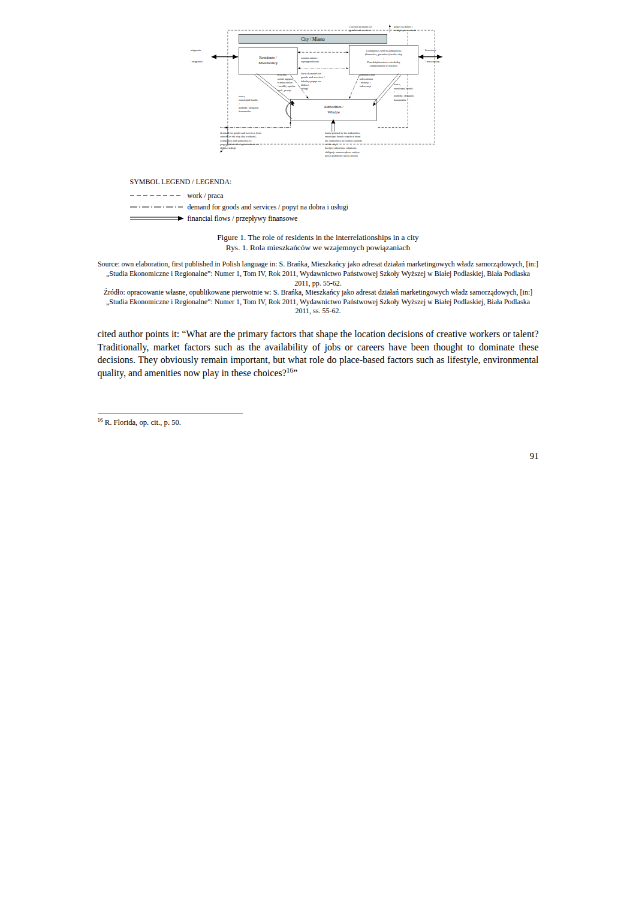City / Miasto Residents / Mieszkańcy Companies with headquarters (branches, premises) in the city / Przedsiębiorstwa z siedzibą (oddziałami) w mieście Authorities / Władze external demand for goods and services popyt na dobra i usługi spoza miasta migrants / migranci Investors / inwestorzy remuneration / wynagrodzenia local demand for goods and services / lokalny popyt na dobra i usługi benefits, social support, remuneration / zasiłki, opieka społ., pensje taxes, municipal bonds / podatki, obligacje komunalne subsidies and subventions / dotacje i subwencje taxes, municipal bonds / podatki, obligacje komunalne demand for goods and services from outside of the city (by residents, companies and authorities) / popyt podmiotów spoza miasta na dobra i usługi loans granted to the authorities, municipal bonds acquired from the authorities by entities outside of the city / kredyty udzielone władzom, obligacje samorządowe nabyte przez podmioty spoza miasta
SYMBOL LEGEND / LEGENDA:
| | work / praca |
| | demand for goods and services / popyt na dobra i usługi |
| | financial flows / przepływy finansowe |
Figure 1. The role of residents in the interrelationships in a city
Rys. 1. Rola mieszkańców we wzajemnych powiązaniach
Source: own elaboration, first published in Polish language in: S. Brańka, Mieszkańcy jako adresat działań marketingowych władz samorządowych, [in:] „Studia Ekonomiczne i Regionalne”: Numer 1, Tom IV, Rok 2011, Wydawnictwo Państwowej Szkoły Wyższej w Białej Podlaskiej, Biała Podlaska 2011, pp. 55-62.
Źródło: opracowanie własne, opublikowane pierwotnie w: S. Brańka, Mieszkańcy jako adresat działań marketingowych władz samorządowych, [in:] „Studia Ekonomiczne i Regionalne”: Numer 1, Tom IV, Rok 2011, Wydawnictwo Państwowej Szkoły Wyższej w Białej Podlaskiej, Biała Podlaska 2011, ss. 55-62.
cited author points it: “What are the primary factors that shape the location decisions of creative workers or talent? Traditionally, market factors such as the availability of jobs or careers have been thought to dominate these decisions. They obviously remain important, but what role do place-based factors such as lifestyle, environmental quality, and amenities now play in these choices?16”
16 R. Florida, op. cit., p. 50.
91